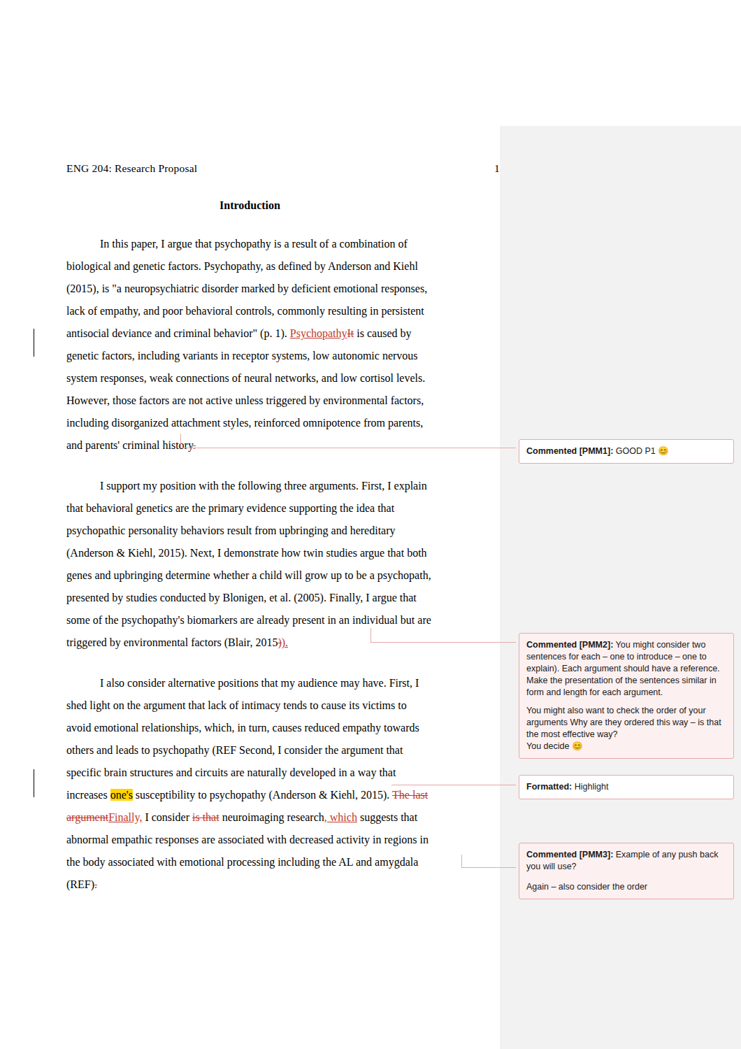ENG 204: Research Proposal 1
Introduction
In this paper, I argue that psychopathy is a result of a combination of biological and genetic factors. Psychopathy, as defined by Anderson and Kiehl (2015), is "a neuropsychiatric disorder marked by deficient emotional responses, lack of empathy, and poor behavioral controls, commonly resulting in persistent antisocial deviance and criminal behavior" (p. 1). Psychopathy It is caused by genetic factors, including variants in receptor systems, low autonomic nervous system responses, weak connections of neural networks, and low cortisol levels. However, those factors are not active unless triggered by environmental factors, including disorganized attachment styles, reinforced omnipotence from parents, and parents' criminal history.
I support my position with the following three arguments. First, I explain that behavioral genetics are the primary evidence supporting the idea that psychopathic personality behaviors result from upbringing and hereditary (Anderson & Kiehl, 2015). Next, I demonstrate how twin studies argue that both genes and upbringing determine whether a child will grow up to be a psychopath, presented by studies conducted by Blonigen, et al. (2005). Finally, I argue that some of the psychopathy's biomarkers are already present in an individual but are triggered by environmental factors (Blair, 2015)).
I also consider alternative positions that my audience may have. First, I shed light on the argument that lack of intimacy tends to cause its victims to avoid emotional relationships, which, in turn, causes reduced empathy towards others and leads to psychopathy (REF Second, I consider the argument that specific brain structures and circuits are naturally developed in a way that increases one's susceptibility to psychopathy (Anderson & Kiehl, 2015). The last argument Finally, I consider is that neuroimaging research, which suggests that abnormal empathic responses are associated with decreased activity in regions in the body associated with emotional processing including the AL and amygdala (REF).
Commented [PMM1]: GOOD P1 😊
Commented [PMM2]: You might consider two sentences for each – one to introduce – one to explain). Each argument should have a reference. Make the presentation of the sentences similar in form and length for each argument.
You might also want to check the order of your arguments Why are they ordered this way – is that the most effective way?
You decide 😊
Formatted: Highlight
Commented [PMM3]: Example of any push back you will use?
Again – also consider the order